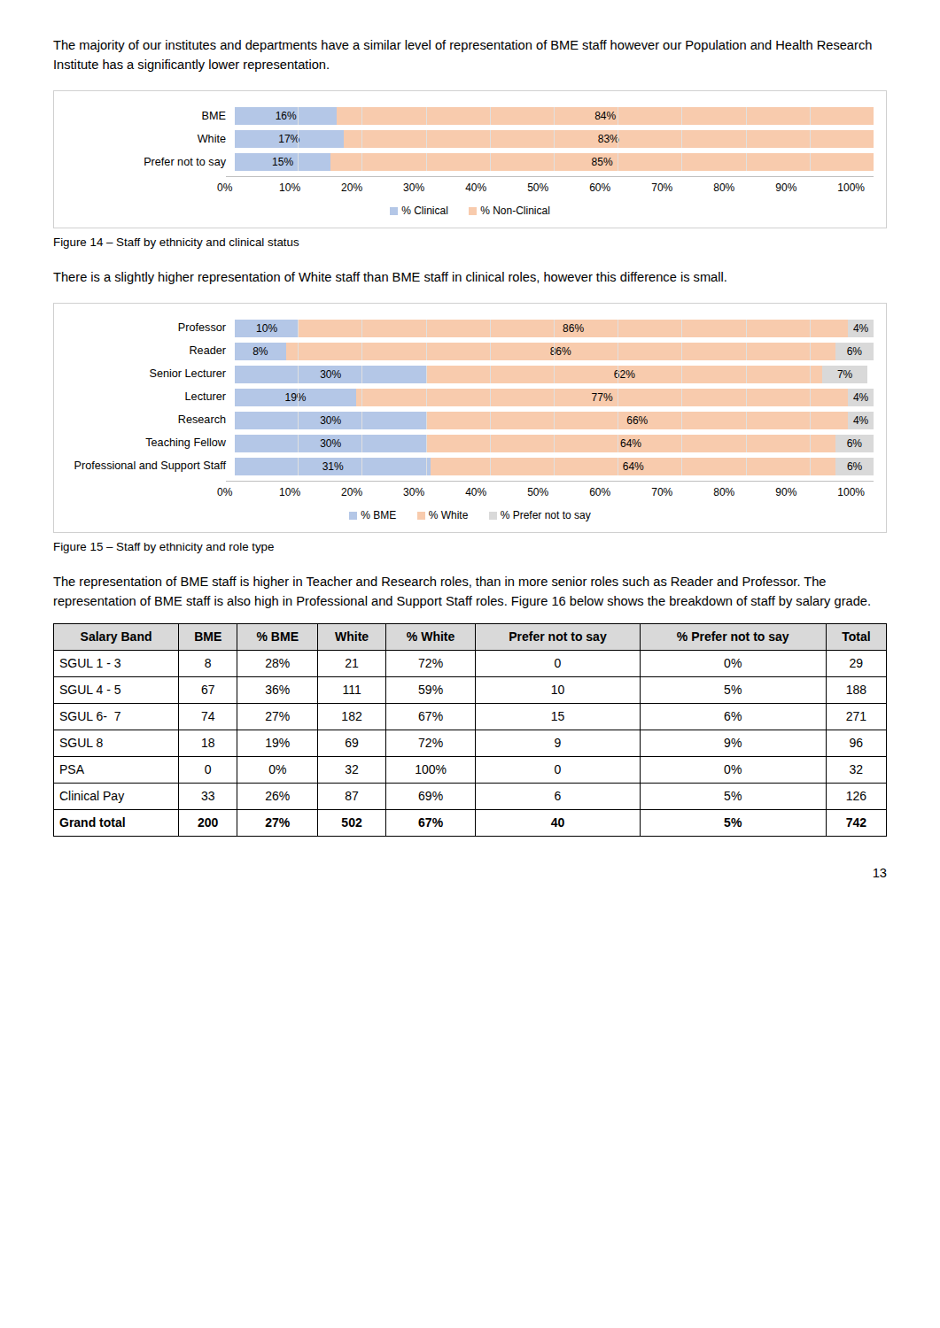The majority of our institutes and departments have a similar level of representation of BME staff however our Population and Health Research Institute has a significantly lower representation.
BME
16%
84%
White
17%
83%
Prefer not to say
15%
85%
0% 10% 20% 30% 40% 50% 60% 70% 80% 90% 100%
% Clinical % Non-Clinical
Figure 14 – Staff by ethnicity and clinical status
There is a slightly higher representation of White staff than BME staff in clinical roles, however this difference is small.
Professor
10%
86%
4%
Reader
8%
86%
6%
Senior Lecturer
30%
62%
7%
Lecturer
19%
77%
4%
Research
30%
66%
4%
Teaching Fellow
30%
64%
6%
Professional and Support Staff
31%
64%
6%
0% 10% 20% 30% 40% 50% 60% 70% 80% 90% 100%
% BME % White % Prefer not to say
Figure 15 – Staff by ethnicity and role type
The representation of BME staff is higher in Teacher and Research roles, than in more senior roles such as Reader and Professor. The representation of BME staff is also high in Professional and Support Staff roles. Figure 16 below shows the breakdown of staff by salary grade.
| Salary Band | BME | % BME | White | % White | Prefer not to say | % Prefer not to say | Total |
| --- | --- | --- | --- | --- | --- | --- | --- |
| SGUL 1 - 3 | 8 | 28% | 21 | 72% | 0 | 0% | 29 |
| SGUL 4 - 5 | 67 | 36% | 111 | 59% | 10 | 5% | 188 |
| SGUL 6- 7 | 74 | 27% | 182 | 67% | 15 | 6% | 271 |
| SGUL 8 | 18 | 19% | 69 | 72% | 9 | 9% | 96 |
| PSA | 0 | 0% | 32 | 100% | 0 | 0% | 32 |
| Clinical Pay | 33 | 26% | 87 | 69% | 6 | 5% | 126 |
| Grand total | 200 | 27% | 502 | 67% | 40 | 5% | 742 |
13